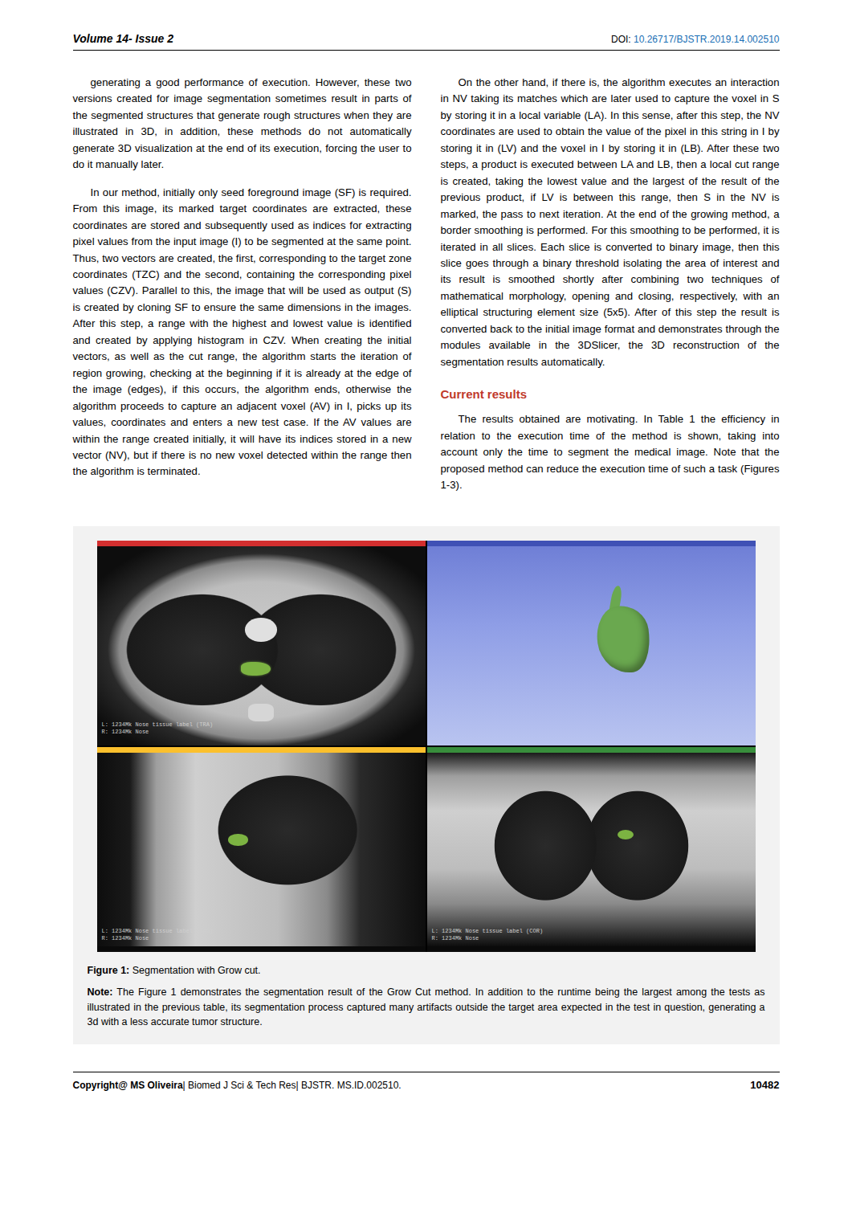Volume 14- Issue 2
DOI: 10.26717/BJSTR.2019.14.002510
generating a good performance of execution. However, these two versions created for image segmentation sometimes result in parts of the segmented structures that generate rough structures when they are illustrated in 3D, in addition, these methods do not automatically generate 3D visualization at the end of its execution, forcing the user to do it manually later.
In our method, initially only seed foreground image (SF) is required. From this image, its marked target coordinates are extracted, these coordinates are stored and subsequently used as indices for extracting pixel values from the input image (I) to be segmented at the same point. Thus, two vectors are created, the first, corresponding to the target zone coordinates (TZC) and the second, containing the corresponding pixel values (CZV). Parallel to this, the image that will be used as output (S) is created by cloning SF to ensure the same dimensions in the images. After this step, a range with the highest and lowest value is identified and created by applying histogram in CZV. When creating the initial vectors, as well as the cut range, the algorithm starts the iteration of region growing, checking at the beginning if it is already at the edge of the image (edges), if this occurs, the algorithm ends, otherwise the algorithm proceeds to capture an adjacent voxel (AV) in I, picks up its values, coordinates and enters a new test case. If the AV values are within the range created initially, it will have its indices stored in a new vector (NV), but if there is no new voxel detected within the range then the algorithm is terminated.
On the other hand, if there is, the algorithm executes an interaction in NV taking its matches which are later used to capture the voxel in S by storing it in a local variable (LA). In this sense, after this step, the NV coordinates are used to obtain the value of the pixel in this string in I by storing it in (LV) and the voxel in I by storing it in (LB). After these two steps, a product is executed between LA and LB, then a local cut range is created, taking the lowest value and the largest of the result of the previous product, if LV is between this range, then S in the NV is marked, the pass to next iteration. At the end of the growing method, a border smoothing is performed. For this smoothing to be performed, it is iterated in all slices. Each slice is converted to binary image, then this slice goes through a binary threshold isolating the area of interest and its result is smoothed shortly after combining two techniques of mathematical morphology, opening and closing, respectively, with an elliptical structuring element size (5x5). After of this step the result is converted back to the initial image format and demonstrates through the modules available in the 3DSlicer, the 3D reconstruction of the segmentation results automatically.
Current results
The results obtained are motivating. In Table 1 the efficiency in relation to the execution time of the method is shown, taking into account only the time to segment the medical image. Note that the proposed method can reduce the execution time of such a task (Figures 1-3).
L: 1234Mk Nose tissue label (TRA)
R: 1234Mk Nose
L: 1234Mk Nose tissue label (SAG)
R: 1234Mk Nose
L: 1234Mk Nose tissue label (COR)
R: 1234Mk Nose
Figure 1: Segmentation with Grow cut.
Note: The Figure 1 demonstrates the segmentation result of the Grow Cut method. In addition to the runtime being the largest among the tests as illustrated in the previous table, its segmentation process captured many artifacts outside the target area expected in the test in question, generating a 3d with a less accurate tumor structure.
Copyright@ MS Oliveira| Biomed J Sci & Tech Res| BJSTR. MS.ID.002510.
10482